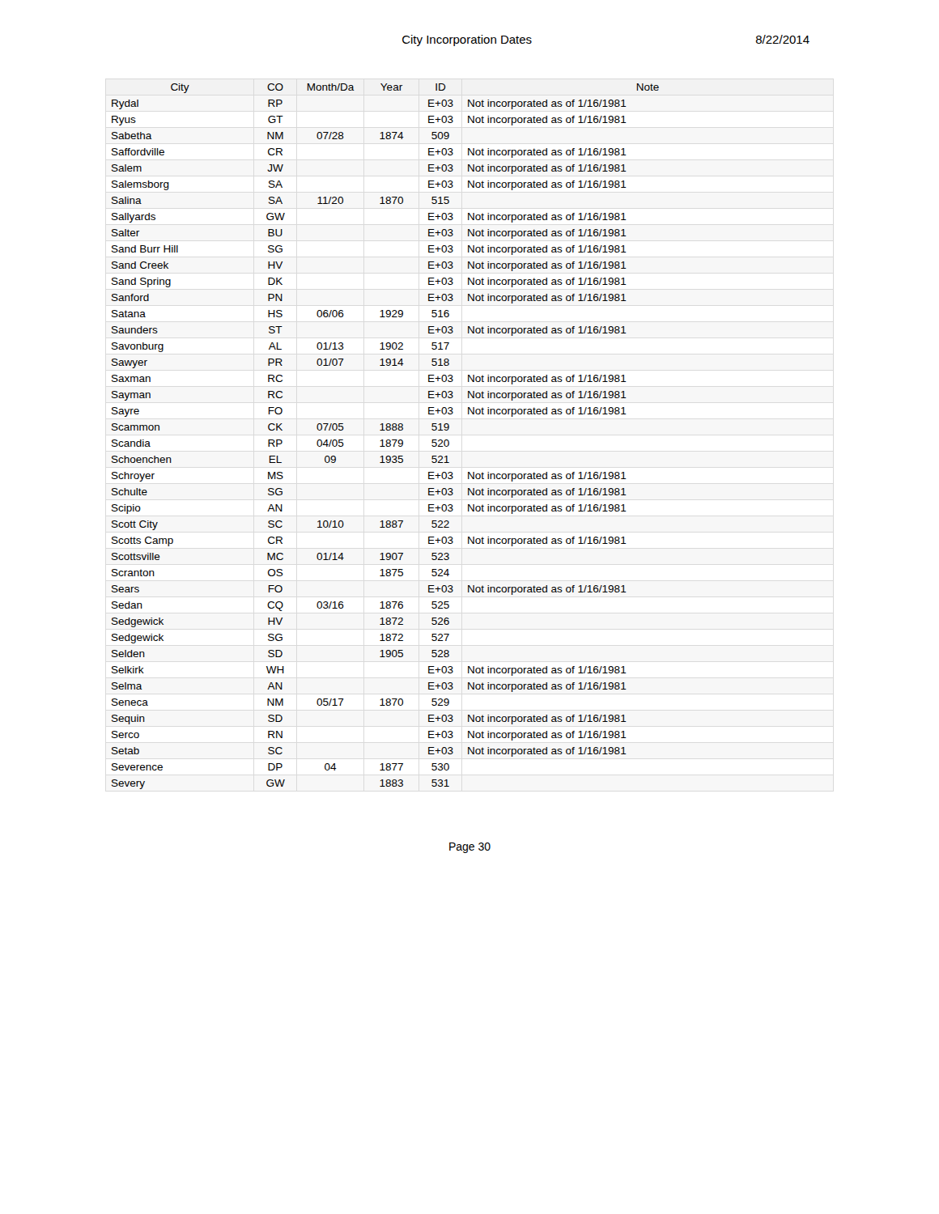City Incorporation Dates
8/22/2014
| City | CO | Month/Da | Year | ID | Note |
| --- | --- | --- | --- | --- | --- |
| Rydal | RP | | | E+03 | Not incorporated as of 1/16/1981 |
| Ryus | GT | | | E+03 | Not incorporated as of 1/16/1981 |
| Sabetha | NM | 07/28 | 1874 | 509 | |
| Saffordville | CR | | | E+03 | Not incorporated as of 1/16/1981 |
| Salem | JW | | | E+03 | Not incorporated as of 1/16/1981 |
| Salemsborg | SA | | | E+03 | Not incorporated as of 1/16/1981 |
| Salina | SA | 11/20 | 1870 | 515 | |
| Sallyards | GW | | | E+03 | Not incorporated as of 1/16/1981 |
| Salter | BU | | | E+03 | Not incorporated as of 1/16/1981 |
| Sand Burr Hill | SG | | | E+03 | Not incorporated as of 1/16/1981 |
| Sand Creek | HV | | | E+03 | Not incorporated as of 1/16/1981 |
| Sand Spring | DK | | | E+03 | Not incorporated as of 1/16/1981 |
| Sanford | PN | | | E+03 | Not incorporated as of 1/16/1981 |
| Satana | HS | 06/06 | 1929 | 516 | |
| Saunders | ST | | | E+03 | Not incorporated as of 1/16/1981 |
| Savonburg | AL | 01/13 | 1902 | 517 | |
| Sawyer | PR | 01/07 | 1914 | 518 | |
| Saxman | RC | | | E+03 | Not incorporated as of 1/16/1981 |
| Sayman | RC | | | E+03 | Not incorporated as of 1/16/1981 |
| Sayre | FO | | | E+03 | Not incorporated as of 1/16/1981 |
| Scammon | CK | 07/05 | 1888 | 519 | |
| Scandia | RP | 04/05 | 1879 | 520 | |
| Schoenchen | EL | 09 | 1935 | 521 | |
| Schroyer | MS | | | E+03 | Not incorporated as of 1/16/1981 |
| Schulte | SG | | | E+03 | Not incorporated as of 1/16/1981 |
| Scipio | AN | | | E+03 | Not incorporated as of 1/16/1981 |
| Scott City | SC | 10/10 | 1887 | 522 | |
| Scotts Camp | CR | | | E+03 | Not incorporated as of 1/16/1981 |
| Scottsville | MC | 01/14 | 1907 | 523 | |
| Scranton | OS | | 1875 | 524 | |
| Sears | FO | | | E+03 | Not incorporated as of 1/16/1981 |
| Sedan | CQ | 03/16 | 1876 | 525 | |
| Sedgewick | HV | | 1872 | 526 | |
| Sedgewick | SG | | 1872 | 527 | |
| Selden | SD | | 1905 | 528 | |
| Selkirk | WH | | | E+03 | Not incorporated as of 1/16/1981 |
| Selma | AN | | | E+03 | Not incorporated as of 1/16/1981 |
| Seneca | NM | 05/17 | 1870 | 529 | |
| Sequin | SD | | | E+03 | Not incorporated as of 1/16/1981 |
| Serco | RN | | | E+03 | Not incorporated as of 1/16/1981 |
| Setab | SC | | | E+03 | Not incorporated as of 1/16/1981 |
| Severence | DP | 04 | 1877 | 530 | |
| Severy | GW | | 1883 | 531 | |
Page 30